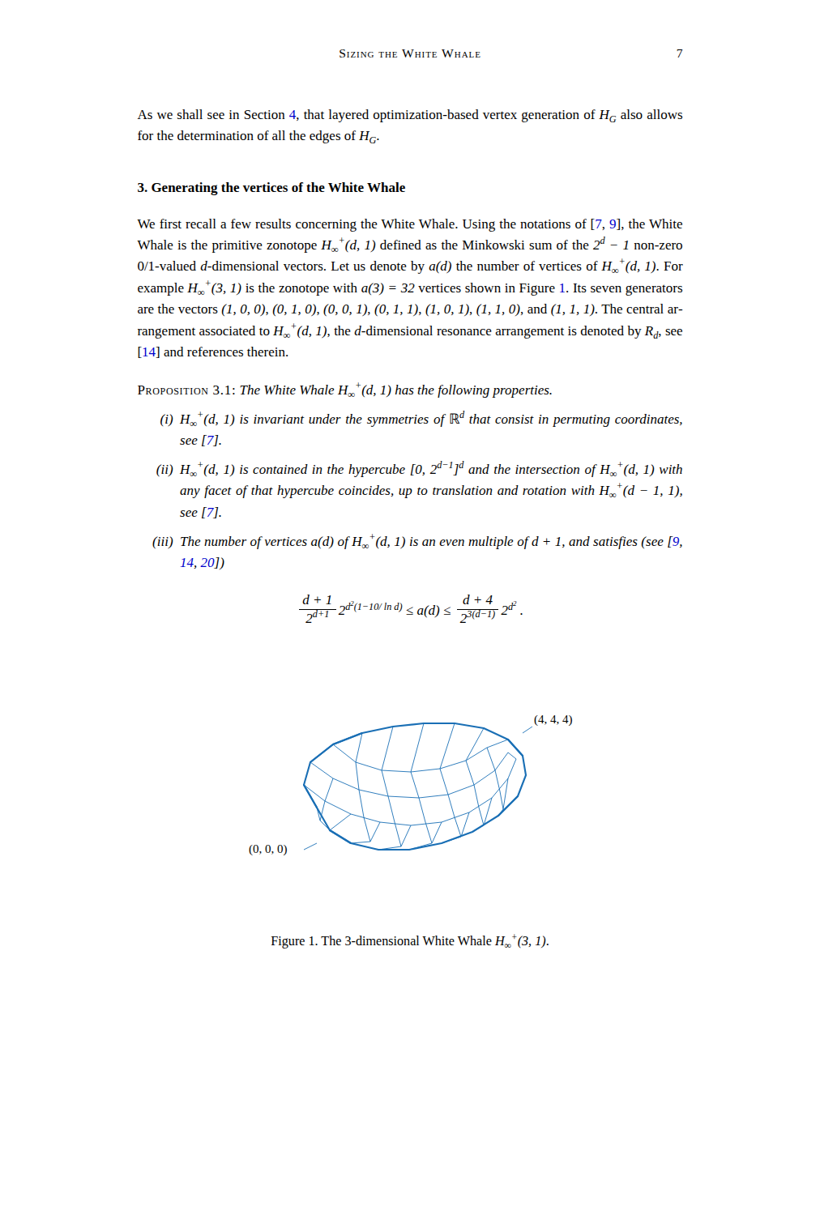Sizing the White Whale 7
As we shall see in Section 4, that layered optimization-based vertex generation of HG also allows for the determination of all the edges of HG.
3. Generating the vertices of the White Whale
We first recall a few results concerning the White Whale. Using the notations of [7, 9], the White Whale is the primitive zonotope H∞+(d, 1) defined as the Minkowski sum of the 2d − 1 non-zero 0/1-valued d-dimensional vectors. Let us denote by a(d) the number of vertices of H∞+(d, 1). For example H∞+(3, 1) is the zonotope with a(3) = 32 vertices shown in Figure 1. Its seven generators are the vectors (1, 0, 0), (0, 1, 0), (0, 0, 1), (0, 1, 1), (1, 0, 1), (1, 1, 0), and (1, 1, 1). The central arrangement associated to H∞+(d, 1), the d-dimensional resonance arrangement is denoted by Rd, see [14] and references therein.
Proposition 3.1: The White Whale H∞+(d, 1) has the following properties.
(i) H∞+(d, 1) is invariant under the symmetries of ℝd that consist in permuting coordinates, see [7].
(ii) H∞+(d, 1) is contained in the hypercube [0, 2d−1]d and the intersection of H∞+(d, 1) with any facet of that hypercube coincides, up to translation and rotation with H∞+(d − 1, 1), see [7].
(iii) The number of vertices a(d) of H∞+(d, 1) is an even multiple of d + 1, and satisfies (see [9, 14, 20])
d + 12d+12d2(1−10/ ln d) ≤ a(d) ≤ d + 423(d−1) 2d2 .
(4, 4, 4) (0, 0, 0)
Figure 1. The 3-dimensional White Whale H∞+(3, 1).